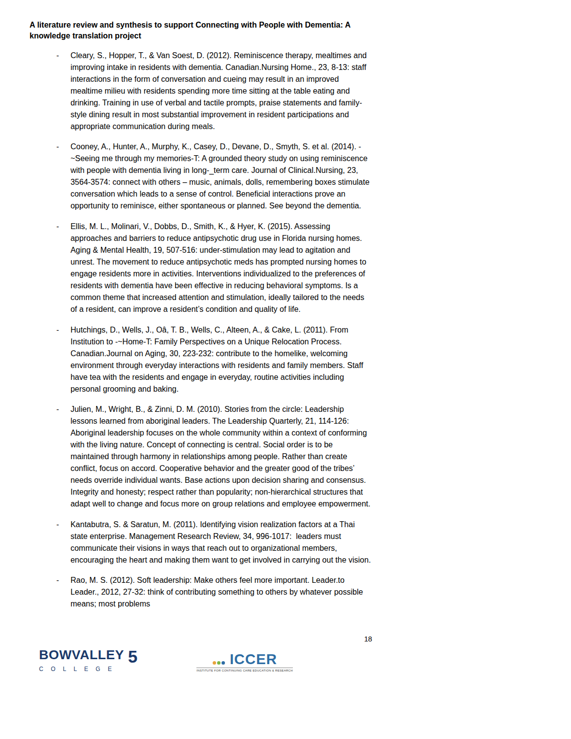A literature review and synthesis to support Connecting with People with Dementia: A knowledge translation project
Cleary, S., Hopper, T., & Van Soest, D. (2012). Reminiscence therapy, mealtimes and improving intake in residents with dementia. Canadian.Nursing Home., 23, 8-13: staff interactions in the form of conversation and cueing may result in an improved mealtime milieu with residents spending more time sitting at the table eating and drinking. Training in use of verbal and tactile prompts, praise statements and family-style dining result in most substantial improvement in resident participations and appropriate communication during meals.
Cooney, A., Hunter, A., Murphy, K., Casey, D., Devane, D., Smyth, S. et al. (2014). -~Seeing me through my memories-T: A grounded theory study on using reminiscence with people with dementia living in long-_term care. Journal of Clinical.Nursing, 23, 3564-3574: connect with others – music, animals, dolls, remembering boxes stimulate conversation which leads to a sense of control. Beneficial interactions prove an opportunity to reminisce, either spontaneous or planned. See beyond the dementia.
Ellis, M. L., Molinari, V., Dobbs, D., Smith, K., & Hyer, K. (2015). Assessing approaches and barriers to reduce antipsychotic drug use in Florida nursing homes. Aging & Mental Health, 19, 507-516: under-stimulation may lead to agitation and unrest. The movement to reduce antipsychotic meds has prompted nursing homes to engage residents more in activities. Interventions individualized to the preferences of residents with dementia have been effective in reducing behavioral symptoms. Is a common theme that increased attention and stimulation, ideally tailored to the needs of a resident, can improve a resident’s condition and quality of life.
Hutchings, D., Wells, J., Oâ, T. B., Wells, C., Alteen, A., & Cake, L. (2011). From Institution to -~Home-T: Family Perspectives on a Unique Relocation Process. Canadian.Journal on Aging, 30, 223-232: contribute to the homelike, welcoming environment through everyday interactions with residents and family members. Staff have tea with the residents and engage in everyday, routine activities including personal grooming and baking.
Julien, M., Wright, B., & Zinni, D. M. (2010). Stories from the circle: Leadership lessons learned from aboriginal leaders. The Leadership Quarterly, 21, 114-126: Aboriginal leadership focuses on the whole community within a context of conforming with the living nature. Concept of connecting is central. Social order is to be maintained through harmony in relationships among people. Rather than create conflict, focus on accord. Cooperative behavior and the greater good of the tribes’ needs override individual wants. Base actions upon decision sharing and consensus. Integrity and honesty; respect rather than popularity; non-hierarchical structures that adapt well to change and focus more on group relations and employee empowerment.
Kantabutra, S. & Saratun, M. (2011). Identifying vision realization factors at a Thai state enterprise. Management Research Review, 34, 996-1017: leaders must communicate their visions in ways that reach out to organizational members, encouraging the heart and making them want to get involved in carrying out the vision.
Rao, M. S. (2012). Soft leadership: Make others feel more important. Leader.to Leader., 2012, 27-32: think of contributing something to others by whatever possible means; most problems
18
BOWVALLEY 5
C O L L E G E
ICCER
INSTITUTE FOR CONTINUING CARE EDUCATION & RESEARCH